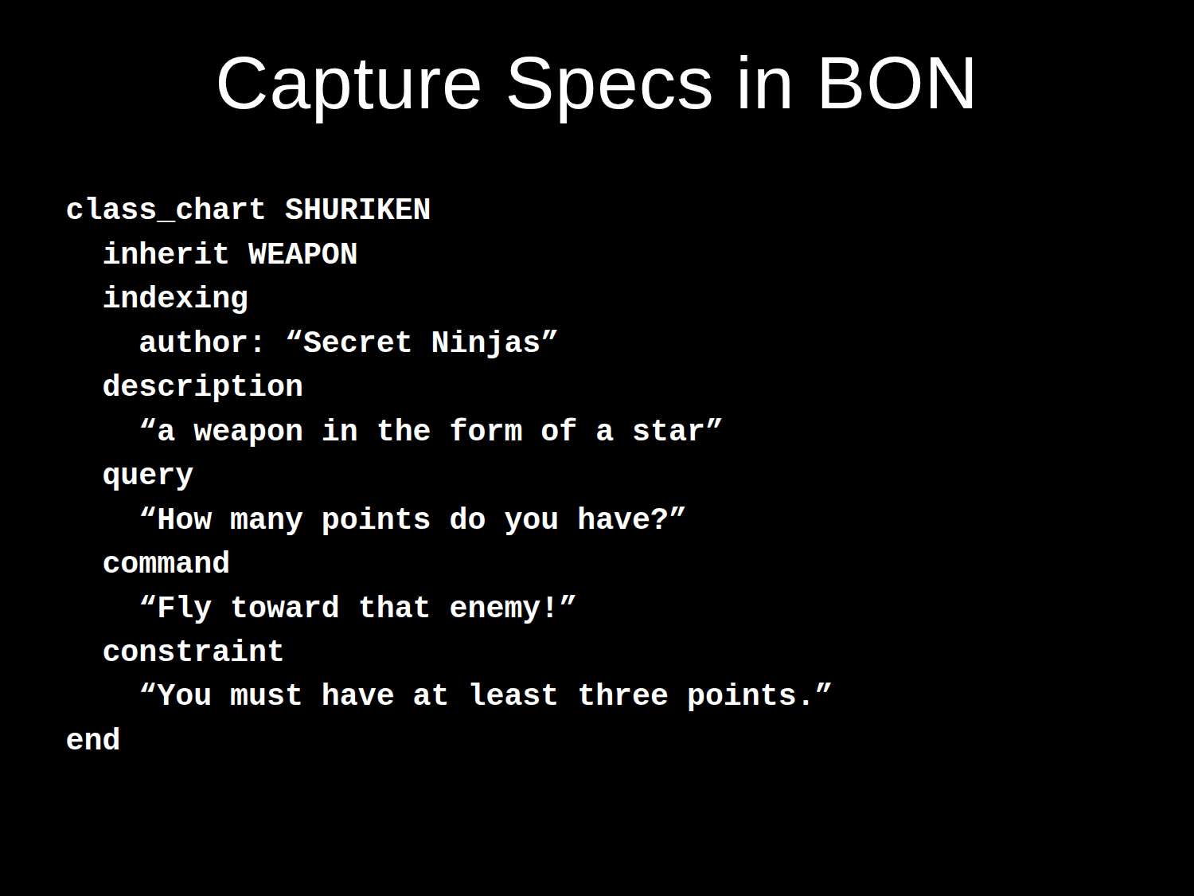Capture Specs in BON
class_chart SHURIKEN
  inherit WEAPON
  indexing
    author: “Secret Ninjas”
  description
    “a weapon in the form of a star”
  query
    “How many points do you have?”
  command
    “Fly toward that enemy!”
  constraint
    “You must have at least three points.”
end